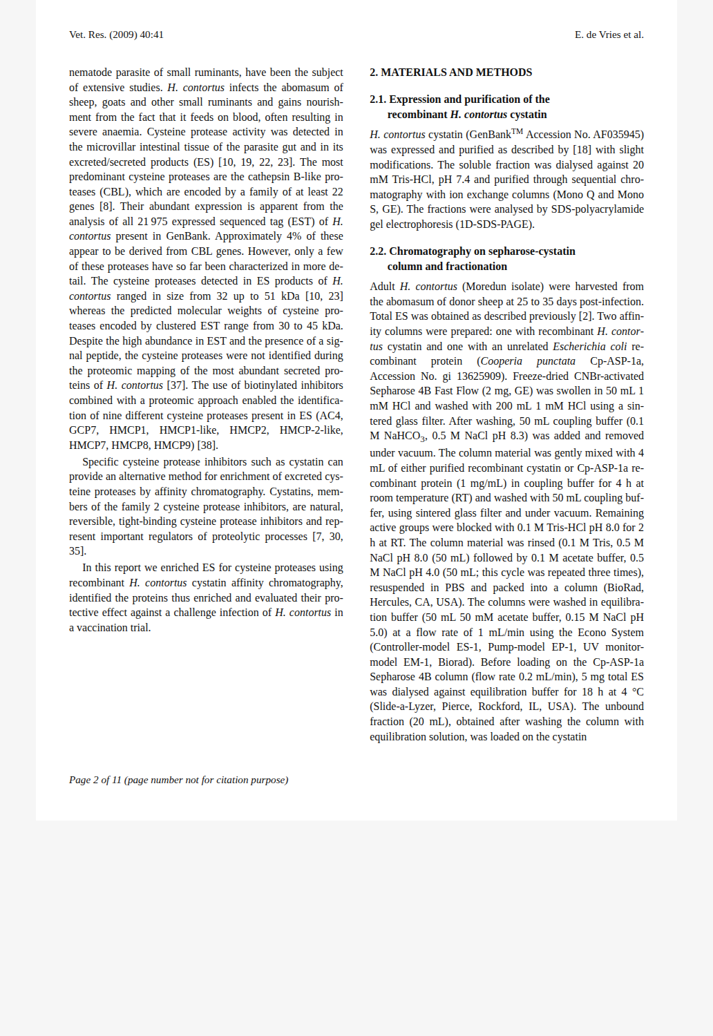Vet. Res. (2009) 40:41 E. de Vries et al.
nematode parasite of small ruminants, have been the subject of extensive studies. H. contortus infects the abomasum of sheep, goats and other small ruminants and gains nourishment from the fact that it feeds on blood, often resulting in severe anaemia. Cysteine protease activity was detected in the microvillar intestinal tissue of the parasite gut and in its excreted/secreted products (ES) [10, 19, 22, 23]. The most predominant cysteine proteases are the cathepsin B-like proteases (CBL), which are encoded by a family of at least 22 genes [8]. Their abundant expression is apparent from the analysis of all 21 975 expressed sequenced tag (EST) of H. contortus present in GenBank. Approximately 4% of these appear to be derived from CBL genes. However, only a few of these proteases have so far been characterized in more detail. The cysteine proteases detected in ES products of H. contortus ranged in size from 32 up to 51 kDa [10, 23] whereas the predicted molecular weights of cysteine proteases encoded by clustered EST range from 30 to 45 kDa. Despite the high abundance in EST and the presence of a signal peptide, the cysteine proteases were not identified during the proteomic mapping of the most abundant secreted proteins of H. contortus [37]. The use of biotinylated inhibitors combined with a proteomic approach enabled the identification of nine different cysteine proteases present in ES (AC4, GCP7, HMCP1, HMCP1-like, HMCP2, HMCP-2-like, HMCP7, HMCP8, HMCP9) [38].
Specific cysteine protease inhibitors such as cystatin can provide an alternative method for enrichment of excreted cysteine proteases by affinity chromatography. Cystatins, members of the family 2 cysteine protease inhibitors, are natural, reversible, tight-binding cysteine protease inhibitors and represent important regulators of proteolytic processes [7, 30, 35].
In this report we enriched ES for cysteine proteases using recombinant H. contortus cystatin affinity chromatography, identified the proteins thus enriched and evaluated their protective effect against a challenge infection of H. contortus in a vaccination trial.
2. MATERIALS AND METHODS
2.1. Expression and purification of therecombinant H. contortus cystatin
H. contortus cystatin (GenBankTM Accession No. AF035945) was expressed and purified as described by [18] with slight modifications. The soluble fraction was dialysed against 20 mM Tris-HCl, pH 7.4 and purified through sequential chromatography with ion exchange columns (Mono Q and Mono S, GE). The fractions were analysed by SDS-polyacrylamide gel electrophoresis (1D-SDS-PAGE).
2.2. Chromatography on sepharose-cystatincolumn and fractionation
Adult H. contortus (Moredun isolate) were harvested from the abomasum of donor sheep at 25 to 35 days post-infection. Total ES was obtained as described previously [2]. Two affinity columns were prepared: one with recombinant H. contortus cystatin and one with an unrelated Escherichia coli recombinant protein (Cooperia punctata Cp-ASP-1a, Accession No. gi 13625909). Freeze-dried CNBr-activated Sepharose 4B Fast Flow (2 mg, GE) was swollen in 50 mL 1 mM HCl and washed with 200 mL 1 mM HCl using a sintered glass filter. After washing, 50 mL coupling buffer (0.1 M NaHCO3, 0.5 M NaCl pH 8.3) was added and removed under vacuum. The column material was gently mixed with 4 mL of either purified recombinant cystatin or Cp-ASP-1a recombinant protein (1 mg/mL) in coupling buffer for 4 h at room temperature (RT) and washed with 50 mL coupling buffer, using sintered glass filter and under vacuum. Remaining active groups were blocked with 0.1 M Tris-HCl pH 8.0 for 2 h at RT. The column material was rinsed (0.1 M Tris, 0.5 M NaCl pH 8.0 (50 mL) followed by 0.1 M acetate buffer, 0.5 M NaCl pH 4.0 (50 mL; this cycle was repeated three times), resuspended in PBS and packed into a column (BioRad, Hercules, CA, USA). The columns were washed in equilibration buffer (50 mL 50 mM acetate buffer, 0.15 M NaCl pH 5.0) at a flow rate of 1 mL/min using the Econo System (Controller-model ES-1, Pump-model EP-1, UV monitor-model EM-1, Biorad). Before loading on the Cp-ASP-1a Sepharose 4B column (flow rate 0.2 mL/min), 5 mg total ES was dialysed against equilibration buffer for 18 h at 4 °C (Slide-a-Lyzer, Pierce, Rockford, IL, USA). The unbound fraction (20 mL), obtained after washing the column with equilibration solution, was loaded on the cystatin
Page 2 of 11 (page number not for citation purpose)